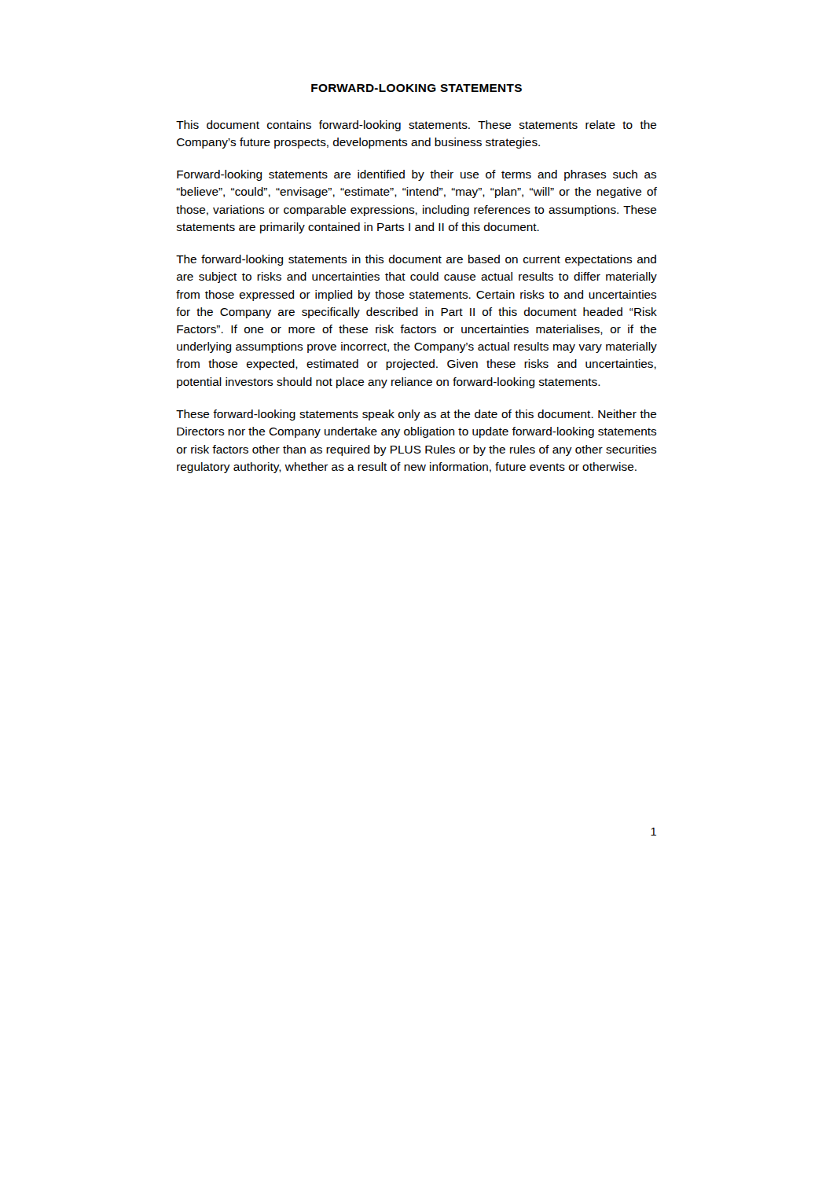FORWARD-LOOKING STATEMENTS
This document contains forward-looking statements. These statements relate to the Company’s future prospects, developments and business strategies.
Forward-looking statements are identified by their use of terms and phrases such as “believe”, “could”, “envisage”, “estimate”, “intend”, “may”, “plan”, “will” or the negative of those, variations or comparable expressions, including references to assumptions. These statements are primarily contained in Parts I and II of this document.
The forward-looking statements in this document are based on current expectations and are subject to risks and uncertainties that could cause actual results to differ materially from those expressed or implied by those statements. Certain risks to and uncertainties for the Company are specifically described in Part II of this document headed “Risk Factors”. If one or more of these risk factors or uncertainties materialises, or if the underlying assumptions prove incorrect, the Company’s actual results may vary materially from those expected, estimated or projected. Given these risks and uncertainties, potential investors should not place any reliance on forward-looking statements.
These forward-looking statements speak only as at the date of this document. Neither the Directors nor the Company undertake any obligation to update forward-looking statements or risk factors other than as required by PLUS Rules or by the rules of any other securities regulatory authority, whether as a result of new information, future events or otherwise.
1